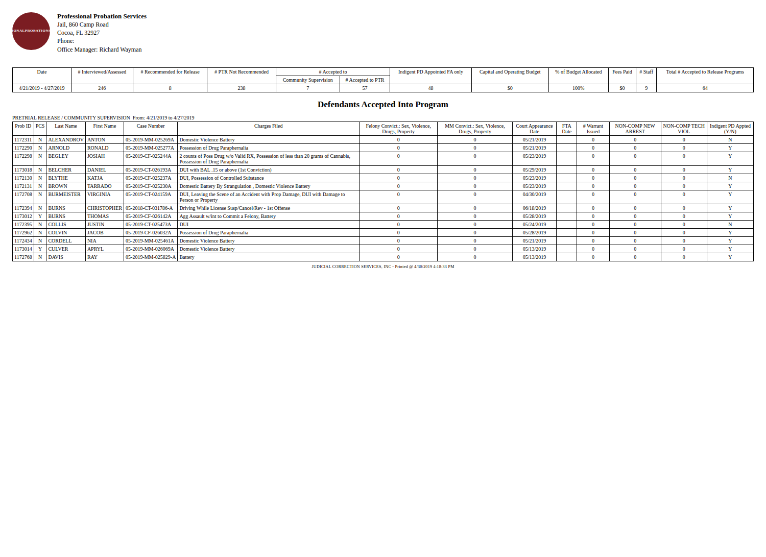PROFESSIONAL PROBATION SERVICES
Professional Probation Services
Jail, 860 Camp Road
Cocoa, FL 32927
Phone:
Office Manager: Richard Wayman
| Date | # Interviewed/Assessed | # Recommended for Release | # PTR Not Recommended | # Accepted to | Indigent PD Appointed FA only | Capital and Operating Budget | % of Budget Allocated | Fees Paid | # Staff | Total # Accepted to Release Programs |
| --- | --- | --- | --- | --- | --- | --- | --- | --- | --- | --- |
| Community Supervision | # Accepted to PTR |
| 4/21/2019 - 4/27/2019 | 246 | 8 | 238 | 7 | 57 | 48 | $0 | 100% | $0 | 9 | 64 |
Defendants Accepted Into Program
PRETRIAL RELEASE / COMMUNITY SUPERVISION From: 4/21/2019 to 4/27/2019
| Prob ID | PCS | Last Name | First Name | Case Number | Charges Filed | Felony Convict.: Sex, Violence, Drugs, Property | MM Convict.: Sex, Violence, Drugs, Property | Court Appearance Date | FTA Date | # Warrant Issued | NON-COMP NEW ARREST | NON-COMP TECH VIOL | Indigent PD Appted (Y/N) |
| --- | --- | --- | --- | --- | --- | --- | --- | --- | --- | --- | --- | --- | --- |
| 1172311 | N | ALEXANDROV | ANTON | 05-2019-MM-025269A | Domestic Violence Battery | 0 | 0 | 05/21/2019 | | 0 | 0 | 0 | N |
| 1172290 | N | ARNOLD | RONALD | 05-2019-MM-025277A | Possession of Drug Paraphernalia | 0 | 0 | 05/21/2019 | | 0 | 0 | 0 | Y |
| 1172298 | N | BEGLEY | JOSIAH | 05-2019-CF-025244A | 2 counts of Poss Drug w/o Valid RX, Possession of less than 20 grams of Cannabis, Possession of Drug Paraphernalia | 0 | 0 | 05/23/2019 | | 0 | 0 | 0 | Y |
| 1173018 | N | BELCHER | DANIEL | 05-2019-CT-026193A | DUI with BAL .15 or above (1st Conviction) | 0 | 0 | 05/29/2019 | | 0 | 0 | 0 | Y |
| 1172130 | N | BLYTHE | KATJA | 05-2019-CF-025237A | DUI, Possession of Controlled Substance | 0 | 0 | 05/23/2019 | | 0 | 0 | 0 | N |
| 1172131 | N | BROWN | TARRADO | 05-2019-CF-025230A | Domestic Battery By Strangulation , Domestic Violence Battery | 0 | 0 | 05/23/2019 | | 0 | 0 | 0 | Y |
| 1172708 | N | BURMEISTER | VIRGINIA | 05-2019-CT-024159A | DUI, Leaving the Scene of an Accident with Prop Damage, DUI with Damage to Person or Property | 0 | 0 | 04/30/2019 | | 0 | 0 | 0 | Y |
| 1172394 | N | BURNS | CHRISTOPHER | 05-2018-CT-031786-A | Driving While License Susp/Cancel/Rev - 1st Offense | 0 | 0 | 06/18/2019 | | 0 | 0 | 0 | Y |
| 1173012 | Y | BURNS | THOMAS | 05-2019-CF-026142A | Agg Assault w/int to Commit a Felony, Battery | 0 | 0 | 05/28/2019 | | 0 | 0 | 0 | Y |
| 1172395 | N | COLLIS | JUSTIN | 05-2019-CT-025473A | DUI | 0 | 0 | 05/24/2019 | | 0 | 0 | 0 | N |
| 1172962 | N | COLVIN | JACOB | 05-2019-CF-026032A | Possession of Drug Paraphernalia | 0 | 0 | 05/28/2019 | | 0 | 0 | 0 | Y |
| 1172434 | N | CORDELL | NIA | 05-2019-MM-025461A | Domestic Violence Battery | 0 | 0 | 05/21/2019 | | 0 | 0 | 0 | Y |
| 1173014 | Y | CULVER | APRYL | 05-2019-MM-026069A | Domestic Violence Battery | 0 | 0 | 05/13/2019 | | 0 | 0 | 0 | Y |
| 1172768 | N | DAVIS | RAY | 05-2019-MM-025829-A | Battery | 0 | 0 | 05/13/2019 | | 0 | 0 | 0 | Y |
JUDICIAL CORRECTION SERVICES, INC - Printed @ 4/30/2019 4:18:33 PM